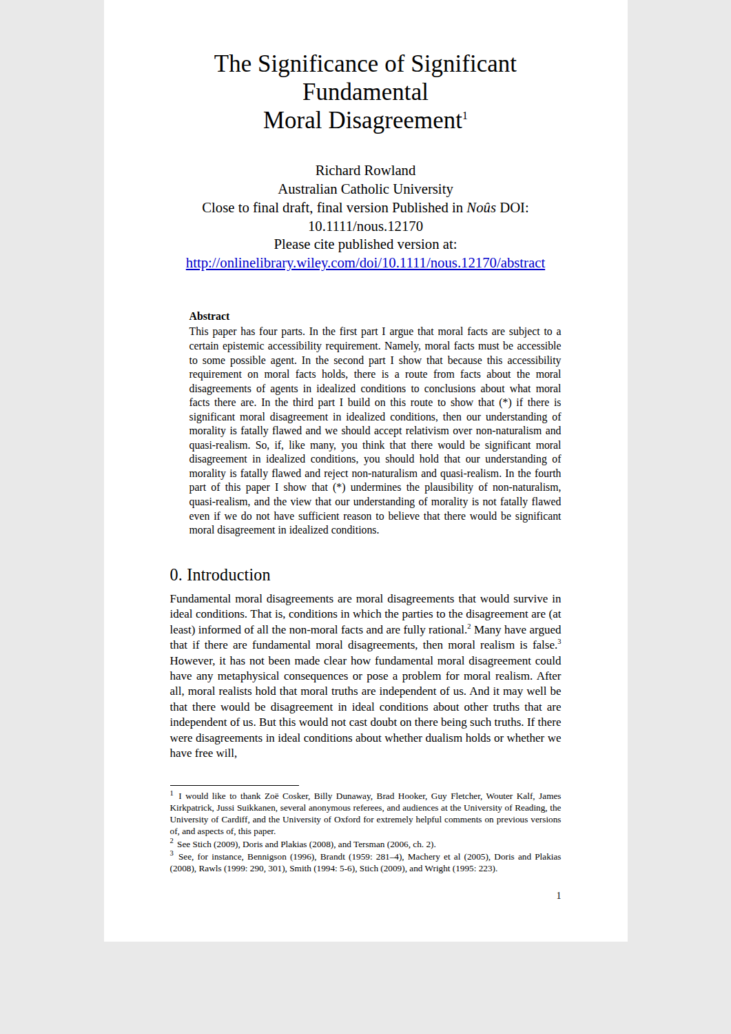The Significance of Significant Fundamental
Moral Disagreement1
Richard Rowland
Australian Catholic University
Close to final draft, final version Published in Noûs DOI:
10.1111/nous.12170 Please cite published version at:
http://onlinelibrary.wiley.com/doi/10.1111/nous.12170/abstract
Abstract
This paper has four parts. In the first part I argue that moral facts are subject to a certain epistemic accessibility requirement. Namely, moral facts must be accessible to some possible agent. In the second part I show that because this accessibility requirement on moral facts holds, there is a route from facts about the moral disagreements of agents in idealized conditions to conclusions about what moral facts there are. In the third part I build on this route to show that (*) if there is significant moral disagreement in idealized conditions, then our understanding of morality is fatally flawed and we should accept relativism over non-naturalism and quasi-realism. So, if, like many, you think that there would be significant moral disagreement in idealized conditions, you should hold that our understanding of morality is fatally flawed and reject non-naturalism and quasi-realism. In the fourth part of this paper I show that (*) undermines the plausibility of non-naturalism, quasi-realism, and the view that our understanding of morality is not fatally flawed even if we do not have sufficient reason to believe that there would be significant moral disagreement in idealized conditions.
0. Introduction
Fundamental moral disagreements are moral disagreements that would survive in ideal conditions. That is, conditions in which the parties to the disagreement are (at least) informed of all the non-moral facts and are fully rational.2 Many have argued that if there are fundamental moral disagreements, then moral realism is false.3 However, it has not been made clear how fundamental moral disagreement could have any metaphysical consequences or pose a problem for moral realism. After all, moral realists hold that moral truths are independent of us. And it may well be that there would be disagreement in ideal conditions about other truths that are independent of us. But this would not cast doubt on there being such truths. If there were disagreements in ideal conditions about whether dualism holds or whether we have free will,
1 I would like to thank Zoë Cosker, Billy Dunaway, Brad Hooker, Guy Fletcher, Wouter Kalf, James Kirkpatrick, Jussi Suikkanen, several anonymous referees, and audiences at the University of Reading, the University of Cardiff, and the University of Oxford for extremely helpful comments on previous versions of, and aspects of, this paper.
2 See Stich (2009), Doris and Plakias (2008), and Tersman (2006, ch. 2).
3 See, for instance, Bennigson (1996), Brandt (1959: 281–4), Machery et al (2005), Doris and Plakias (2008), Rawls (1999: 290, 301), Smith (1994: 5-6), Stich (2009), and Wright (1995: 223).
1